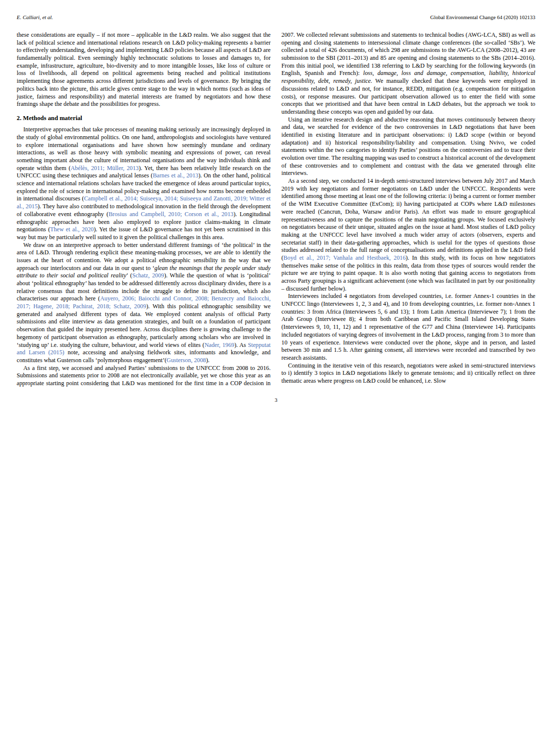E. Calliari, et al.
Global Environmental Change 64 (2020) 102133
these considerations are equally – if not more – applicable in the L&D realm. We also suggest that the lack of political science and international relations research on L&D policy-making represents a barrier to effectively understanding, developing and implementing L&D policies because all aspects of L&D are fundamentally political. Even seemingly highly technocratic solutions to losses and damages to, for example, infrastructure, agriculture, bio-diversity and to more intangible losses, like loss of culture or loss of livelihoods, all depend on political agreements being reached and political institutions implementing those agreements across different jurisdictions and levels of governance. By bringing the politics back into the picture, this article gives centre stage to the way in which norms (such as ideas of justice, fairness and responsibility) and material interests are framed by negotiators and how these framings shape the debate and the possibilities for progress.
2. Methods and material
Interpretive approaches that take processes of meaning making seriously are increasingly deployed in the study of global environmental politics. On one hand, anthropologists and sociologists have ventured to explore international organisations and have shown how seemingly mundane and ordinary interactions, as well as those heavy with symbolic meaning and expressions of power, can reveal something important about the culture of international organisations and the way individuals think and operate within them (Abélès, 2011; Müller, 2013). Yet, there has been relatively little research on the UNFCCC using these techniques and analytical lenses (Barnes et al., 2013). On the other hand, political science and international relations scholars have tracked the emergence of ideas around particular topics, explored the role of science in international policy-making and examined how norms become embedded in international discourses (Campbell et al., 2014; Suiseeya, 2014; Suiseeya and Zanotti, 2019; Witter et al., 2015). They have also contributed to methodological innovation in the field through the development of collaborative event ethnography (Brosius and Campbell, 2010; Corson et al., 2013). Longitudinal ethnographic approaches have been also employed to explore justice claims-making in climate negotiations (Thew et al., 2020). Yet the issue of L&D governance has not yet been scrutinised in this way but may be particularly well suited to it given the political challenges in this area.
We draw on an interpretive approach to better understand different framings of ‘the political’ in the area of L&D. Through rendering explicit these meaning-making processes, we are able to identify the issues at the heart of contention. We adopt a political ethnographic sensibility in the way that we approach our interlocutors and our data in our quest to ‘glean the meanings that the people under study attribute to their social and political reality’ (Schatz, 2009). While the question of what is ‘political’ about ‘political ethnography’ has tended to be addressed differently across disciplinary divides, there is a relative consensus that most definitions include the struggle to define its jurisdiction, which also characterises our approach here (Auyero, 2006; Baiocchi and Connor, 2008; Benzecry and Baiocchi, 2017; Hagene, 2018; Pachirat, 2018; Schatz, 2009). With this political ethnographic sensibility we generated and analysed different types of data. We employed content analysis of official Party submissions and elite interview as data generation strategies, and built on a foundation of participant observation that guided the inquiry presented here. Across disciplines there is growing challenge to the hegemony of participant observation as ethnography, particularly among scholars who are involved in ‘studying up’ i.e. studying the culture, behaviour, and world views of elites (Nader, 1969). As Stepputat and Larsen (2015) note, accessing and analysing fieldwork sites, informants and knowledge, and constitutes what Gusterson calls ‘polymorphous engagement’(Gusterson, 2008).
As a first step, we accessed and analysed Parties’ submissions to the UNFCCC from 2008 to 2016. Submissions and statements prior to 2008 are not electronically available, yet we chose this year as an appropriate starting point considering that L&D was mentioned for the first time in a COP decision in 2007. We collected relevant submissions and statements to technical bodies (AWG-LCA, SBI) as well as opening and closing statements to intersessional climate change conferences (the so-called ‘SBs’). We collected a total of 426 documents, of which 298 are submissions to the AWG-LCA (2008–2012), 43 are submission to the SBI (2011–2013) and 85 are opening and closing statements to the SBs (2014–2016). From this initial pool, we identified 138 referring to L&D by searching for the following keywords (in English, Spanish and French): loss, damage, loss and damage, compensation, liability, historical responsibility, debt, remedy, justice. We manually checked that these keywords were employed in discussions related to L&D and not, for instance, REDD, mitigation (e.g. compensation for mitigation costs), or response measures. Our participant observation allowed us to enter the field with some concepts that we prioritised and that have been central in L&D debates, but the approach we took to understanding these concepts was open and guided by our data.
Using an iterative research design and abductive reasoning that moves continuously between theory and data, we searched for evidence of the two controversies in L&D negotiations that have been identified in existing literature and in participant observations: i) L&D scope (within or beyond adaptation) and ii) historical responsibility/liability and compensation. Using Nvivo, we coded statements within the two categories to identify Parties’ positions on the controversies and to trace their evolution over time. The resulting mapping was used to construct a historical account of the development of these controversies and to complement and contrast with the data we generated through elite interviews.
As a second step, we conducted 14 in-depth semi-structured interviews between July 2017 and March 2019 with key negotiators and former negotiators on L&D under the UNFCCC. Respondents were identified among those meeting at least one of the following criteria: i) being a current or former member of the WIM Executive Committee (ExCom); ii) having participated at COPs where L&D milestones were reached (Cancrun, Doha, Warsaw and/or Paris). An effort was made to ensure geographical representativeness and to capture the positions of the main negotiating groups. We focused exclusively on negotiators because of their unique, situated angles on the issue at hand. Most studies of L&D policy making at the UNFCCC level have involved a much wider array of actors (observers, experts and secretariat staff) in their data-gathering approaches, which is useful for the types of questions those studies addressed related to the full range of conceptualisations and definitions applied in the L&D field (Boyd et al., 2017; Vanhala and Hestbaek, 2016). In this study, with its focus on how negotiators themselves make sense of the politics in this realm, data from those types of sources would render the picture we are trying to paint opaque. It is also worth noting that gaining access to negotiators from across Party groupings is a significant achievement (one which was facilitated in part by our positionality – discussed further below).
Interviewees included 4 negotiators from developed countries, i.e. former Annex-1 countries in the UNFCCC lingo (Interviewees 1, 2, 3 and 4), and 10 from developing countries, i.e. former non-Annex 1 countries: 3 from Africa (Interviewees 5, 6 and 13); 1 from Latin America (Interviewee 7); 1 from the Arab Group (Interviewee 8); 4 from both Caribbean and Pacific Small Island Developing States (Interviewees 9, 10, 11, 12) and 1 representative of the G77 and China (Interviewee 14). Participants included negotiators of varying degrees of involvement in the L&D process, ranging from 3 to more than 10 years of experience. Interviews were conducted over the phone, skype and in person, and lasted between 30 min and 1.5 h. After gaining consent, all interviews were recorded and transcribed by two research assistants.
Continuing in the iterative vein of this research, negotiators were asked in semi-structured interviews to i) identify 3 topics in L&D negotiations likely to generate tensions; and ii) critically reflect on three thematic areas where progress on L&D could be enhanced, i.e. Slow
3